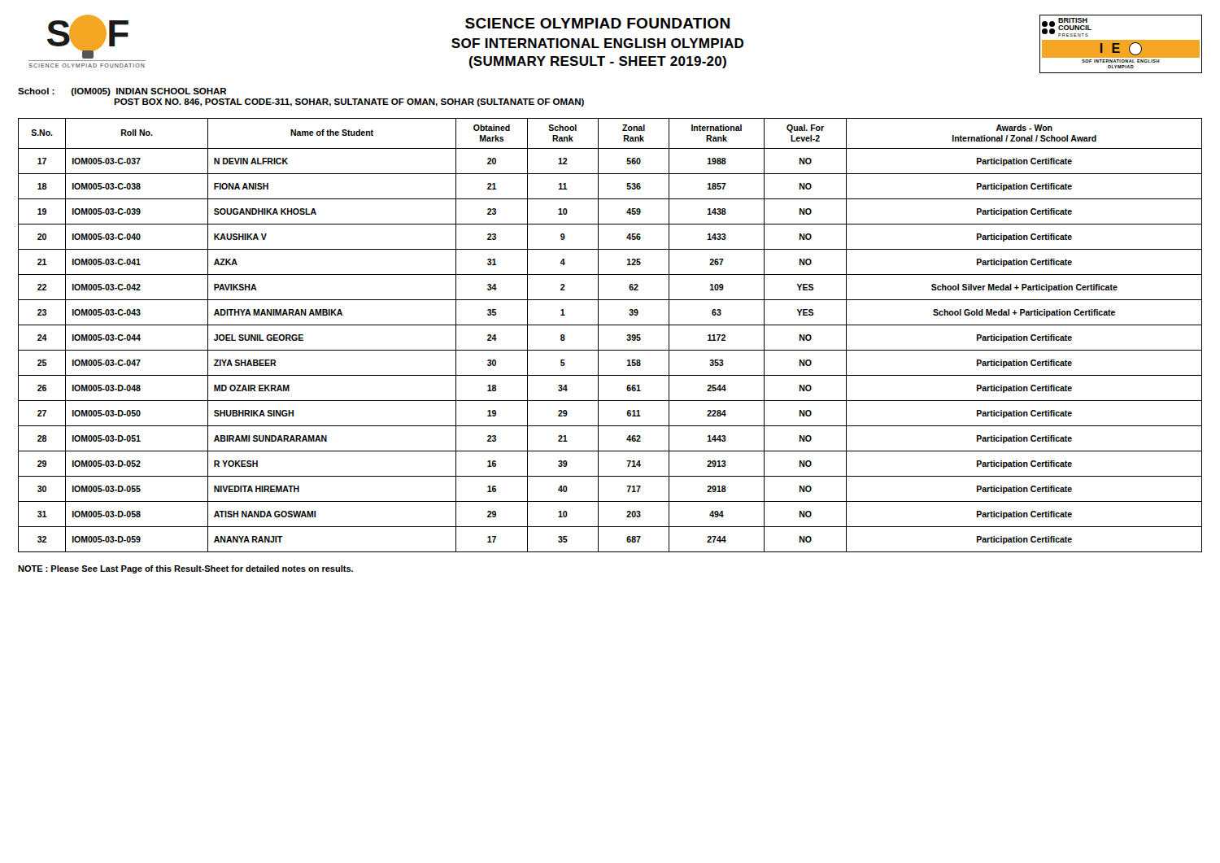S F
SCIENCE OLYMPIAD FOUNDATION
SCIENCE OLYMPIAD FOUNDATION
SOF INTERNATIONAL ENGLISH OLYMPIAD
(SUMMARY RESULT - SHEET 2019-20)
BRITISH
COUNCIL
PRESENTS
I E
SOF INTERNATIONAL ENGLISH
OLYMPIAD
School : (IOM005) INDIAN SCHOOL SOHAR
POST BOX NO. 846, POSTAL CODE-311, SOHAR, SULTANATE OF OMAN, SOHAR (SULTANATE OF OMAN)
| S.No. | Roll No. | Name of the Student | Obtained Marks | School Rank | Zonal Rank | International Rank | Qual. For Level-2 | Awards - Won International / Zonal / School Award |
| --- | --- | --- | --- | --- | --- | --- | --- | --- |
| 17 | IOM005-03-C-037 | N DEVIN ALFRICK | 20 | 12 | 560 | 1988 | NO | Participation Certificate |
| 18 | IOM005-03-C-038 | FIONA ANISH | 21 | 11 | 536 | 1857 | NO | Participation Certificate |
| 19 | IOM005-03-C-039 | SOUGANDHIKA KHOSLA | 23 | 10 | 459 | 1438 | NO | Participation Certificate |
| 20 | IOM005-03-C-040 | KAUSHIKA V | 23 | 9 | 456 | 1433 | NO | Participation Certificate |
| 21 | IOM005-03-C-041 | AZKA | 31 | 4 | 125 | 267 | NO | Participation Certificate |
| 22 | IOM005-03-C-042 | PAVIKSHA | 34 | 2 | 62 | 109 | YES | School Silver Medal + Participation Certificate |
| 23 | IOM005-03-C-043 | ADITHYA MANIMARAN AMBIKA | 35 | 1 | 39 | 63 | YES | School Gold Medal + Participation Certificate |
| 24 | IOM005-03-C-044 | JOEL SUNIL GEORGE | 24 | 8 | 395 | 1172 | NO | Participation Certificate |
| 25 | IOM005-03-C-047 | ZIYA SHABEER | 30 | 5 | 158 | 353 | NO | Participation Certificate |
| 26 | IOM005-03-D-048 | MD OZAIR EKRAM | 18 | 34 | 661 | 2544 | NO | Participation Certificate |
| 27 | IOM005-03-D-050 | SHUBHRIKA SINGH | 19 | 29 | 611 | 2284 | NO | Participation Certificate |
| 28 | IOM005-03-D-051 | ABIRAMI SUNDARARAMAN | 23 | 21 | 462 | 1443 | NO | Participation Certificate |
| 29 | IOM005-03-D-052 | R YOKESH | 16 | 39 | 714 | 2913 | NO | Participation Certificate |
| 30 | IOM005-03-D-055 | NIVEDITA HIREMATH | 16 | 40 | 717 | 2918 | NO | Participation Certificate |
| 31 | IOM005-03-D-058 | ATISH NANDA GOSWAMI | 29 | 10 | 203 | 494 | NO | Participation Certificate |
| 32 | IOM005-03-D-059 | ANANYA RANJIT | 17 | 35 | 687 | 2744 | NO | Participation Certificate |
NOTE : Please See Last Page of this Result-Sheet for detailed notes on results.